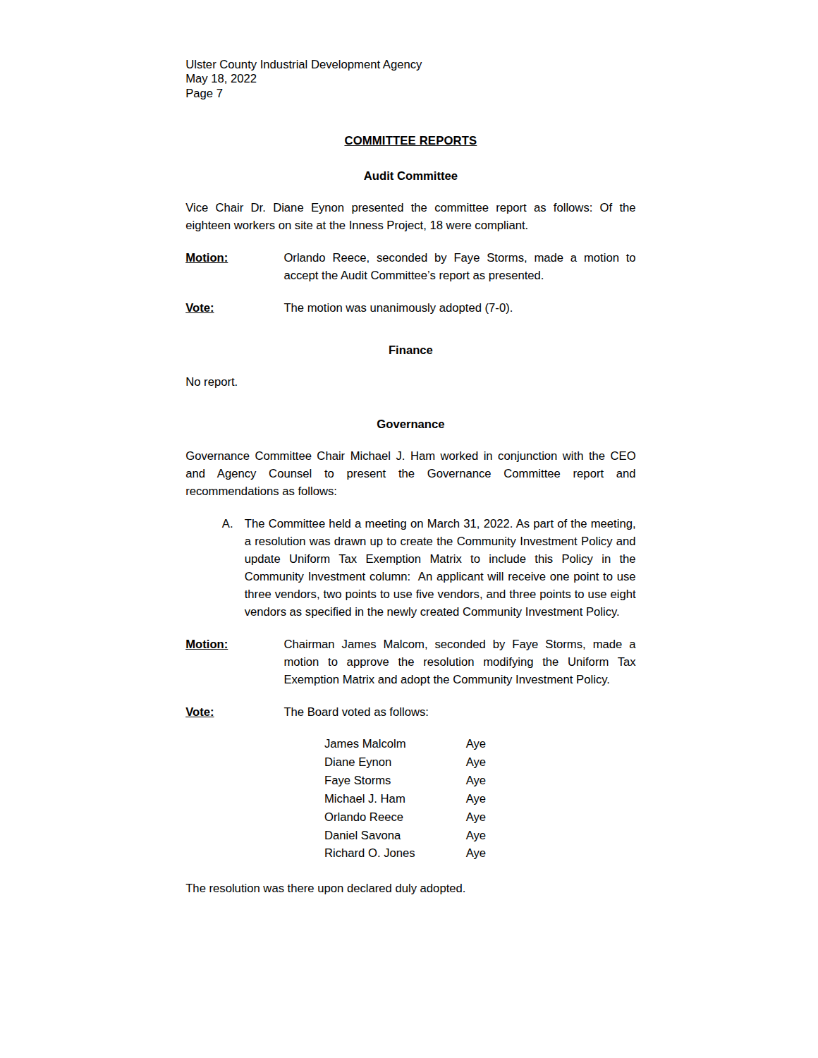Ulster County Industrial Development Agency
May 18, 2022
Page 7
COMMITTEE REPORTS
Audit Committee
Vice Chair Dr. Diane Eynon presented the committee report as follows: Of the eighteen workers on site at the Inness Project, 18 were compliant.
Motion:
Orlando Reece, seconded by Faye Storms, made a motion to accept the Audit Committee’s report as presented.
Vote:
The motion was unanimously adopted (7-0).
Finance
No report.
Governance
Governance Committee Chair Michael J. Ham worked in conjunction with the CEO and Agency Counsel to present the Governance Committee report and recommendations as follows:
The Committee held a meeting on March 31, 2022. As part of the meeting, a resolution was drawn up to create the Community Investment Policy and update Uniform Tax Exemption Matrix to include this Policy in the Community Investment column: An applicant will receive one point to use three vendors, two points to use five vendors, and three points to use eight vendors as specified in the newly created Community Investment Policy.
Motion:
Chairman James Malcom, seconded by Faye Storms, made a motion to approve the resolution modifying the Uniform Tax Exemption Matrix and adopt the Community Investment Policy.
Vote:
The Board voted as follows:
| James Malcolm | Aye |
| Diane Eynon | Aye |
| Faye Storms | Aye |
| Michael J. Ham | Aye |
| Orlando Reece | Aye |
| Daniel Savona | Aye |
| Richard O. Jones | Aye |
The resolution was there upon declared duly adopted.